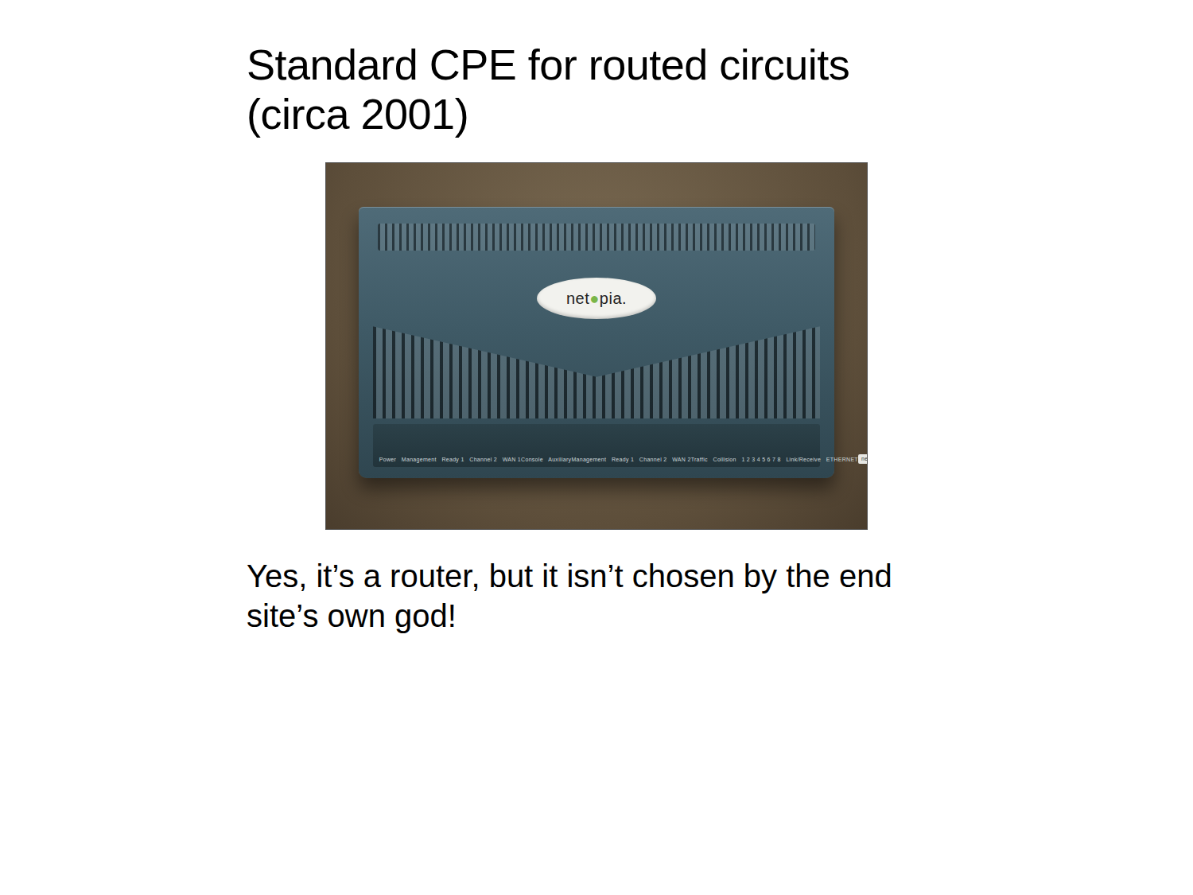Standard CPE for routed circuits
(circa 2001)
net●pia.
Power Management Ready 1 Channel 2 WAN 1 Console Auxiliary Management Ready 1 Channel 2 WAN 2 Traffic Collision 1 2 3 4 5 6 7 8 Link/Receive ETHERNET netopia
Yes, it’s a router, but it isn’t chosen by the end site’s own god!